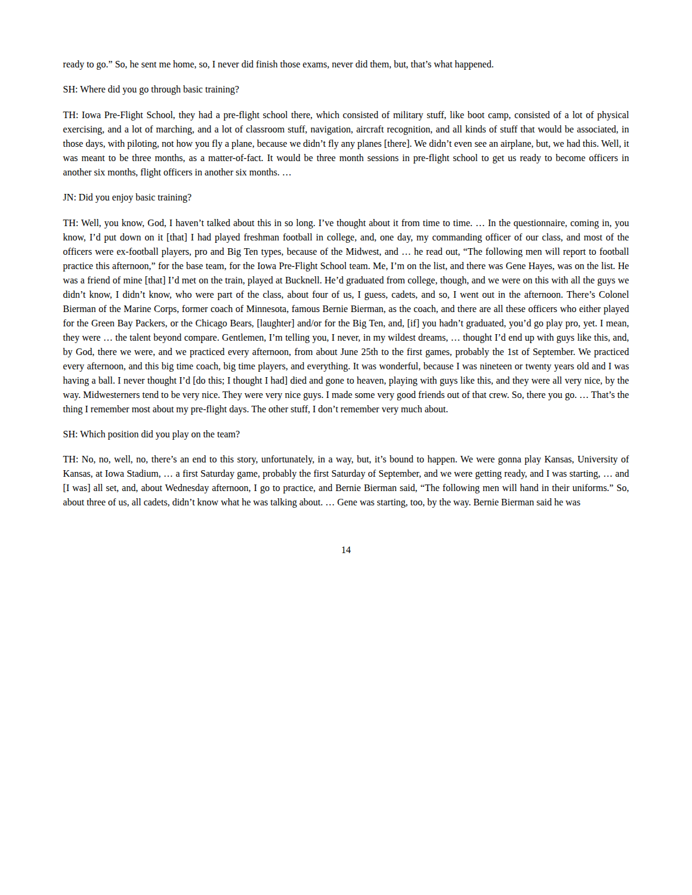ready to go.” So, he sent me home, so, I never did finish those exams, never did them, but, that’s what happened.
SH: Where did you go through basic training?
TH: Iowa Pre-Flight School, they had a pre-flight school there, which consisted of military stuff, like boot camp, consisted of a lot of physical exercising, and a lot of marching, and a lot of classroom stuff, navigation, aircraft recognition, and all kinds of stuff that would be associated, in those days, with piloting, not how you fly a plane, because we didn’t fly any planes [there]. We didn’t even see an airplane, but, we had this. Well, it was meant to be three months, as a matter-of-fact. It would be three month sessions in pre-flight school to get us ready to become officers in another six months, flight officers in another six months. …
JN: Did you enjoy basic training?
TH: Well, you know, God, I haven’t talked about this in so long. I’ve thought about it from time to time. … In the questionnaire, coming in, you know, I’d put down on it [that] I had played freshman football in college, and, one day, my commanding officer of our class, and most of the officers were ex-football players, pro and Big Ten types, because of the Midwest, and … he read out, “The following men will report to football practice this afternoon,” for the base team, for the Iowa Pre-Flight School team. Me, I’m on the list, and there was Gene Hayes, was on the list. He was a friend of mine [that] I’d met on the train, played at Bucknell. He’d graduated from college, though, and we were on this with all the guys we didn’t know, I didn’t know, who were part of the class, about four of us, I guess, cadets, and so, I went out in the afternoon. There’s Colonel Bierman of the Marine Corps, former coach of Minnesota, famous Bernie Bierman, as the coach, and there are all these officers who either played for the Green Bay Packers, or the Chicago Bears, [laughter] and/or for the Big Ten, and, [if] you hadn’t graduated, you’d go play pro, yet. I mean, they were … the talent beyond compare. Gentlemen, I’m telling you, I never, in my wildest dreams, … thought I’d end up with guys like this, and, by God, there we were, and we practiced every afternoon, from about June 25th to the first games, probably the 1st of September. We practiced every afternoon, and this big time coach, big time players, and everything. It was wonderful, because I was nineteen or twenty years old and I was having a ball. I never thought I’d [do this; I thought I had] died and gone to heaven, playing with guys like this, and they were all very nice, by the way. Midwesterners tend to be very nice. They were very nice guys. I made some very good friends out of that crew. So, there you go. … That’s the thing I remember most about my pre-flight days. The other stuff, I don’t remember very much about.
SH: Which position did you play on the team?
TH: No, no, well, no, there’s an end to this story, unfortunately, in a way, but, it’s bound to happen. We were gonna play Kansas, University of Kansas, at Iowa Stadium, … a first Saturday game, probably the first Saturday of September, and we were getting ready, and I was starting, … and [I was] all set, and, about Wednesday afternoon, I go to practice, and Bernie Bierman said, “The following men will hand in their uniforms.” So, about three of us, all cadets, didn’t know what he was talking about. … Gene was starting, too, by the way. Bernie Bierman said he was
14